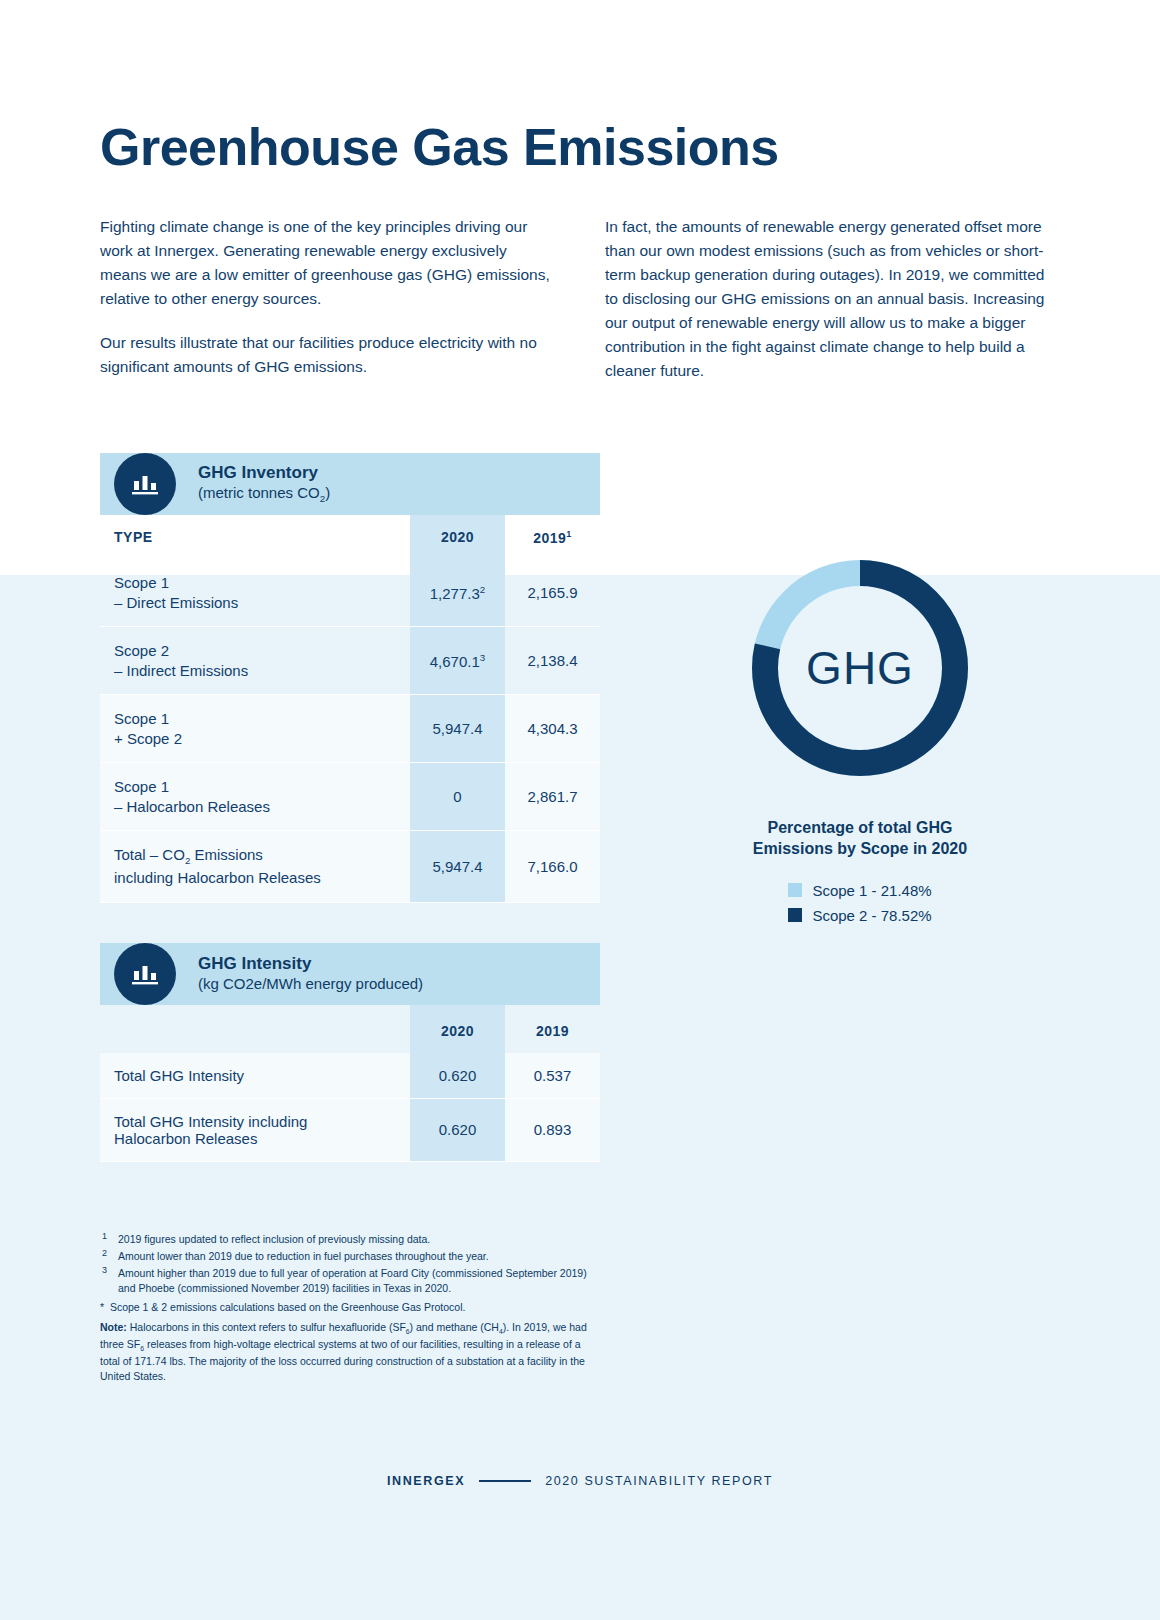Greenhouse Gas Emissions
Fighting climate change is one of the key principles driving our work at Innergex. Generating renewable energy exclusively means we are a low emitter of greenhouse gas (GHG) emissions, relative to other energy sources.
Our results illustrate that our facilities produce electricity with no significant amounts of GHG emissions.
In fact, the amounts of renewable energy generated offset more than our own modest emissions (such as from vehicles or short-term backup generation during outages). In 2019, we committed to disclosing our GHG emissions on an annual basis. Increasing our output of renewable energy will allow us to make a bigger contribution in the fight against climate change to help build a cleaner future.
GHG Inventory
(metric tonnes CO2)
| TYPE | 2020 | 2019 1 |
| --- | --- | --- |
| Scope 1 – Direct Emissions | 1,277.3 2 | 2,165.9 |
| Scope 2 – Indirect Emissions | 4,670.1 3 | 2,138.4 |
| Scope 1 + Scope 2 | 5,947.4 | 4,304.3 |
| Scope 1 – Halocarbon Releases | 0 | 2,861.7 |
| Total – CO 2 Emissions including Halocarbon Releases | 5,947.4 | 7,166.0 |
GHG Intensity
(kg CO2e/MWh energy produced)
| | 2020 | 2019 |
| --- | --- | --- |
| Total GHG Intensity | 0.620 | 0.537 |
| Total GHG Intensity including Halocarbon Releases | 0.620 | 0.893 |
12019 figures updated to reflect inclusion of previously missing data.
2 Amount lower than 2019 due to reduction in fuel purchases throughout the year.
3 Amount higher than 2019 due to full year of operation at Foard City (commissioned September 2019) and Phoebe (commissioned November 2019) facilities in Texas in 2020.
* Scope 1 & 2 emissions calculations based on the Greenhouse Gas Protocol.
Note: Halocarbons in this context refers to sulfur hexafluoride (SF6) and methane (CH4). In 2019, we had three SF6 releases from high-voltage electrical systems at two of our facilities, resulting in a release of a total of 171.74 lbs. The majority of the loss occurred during construction of a substation at a facility in the United States.
GHG
Percentage of total GHG
Emissions by Scope in 2020
Scope 1 - 21.48%
Scope 2 - 78.52%
INNERGEX 2020 SUSTAINABILITY REPORT